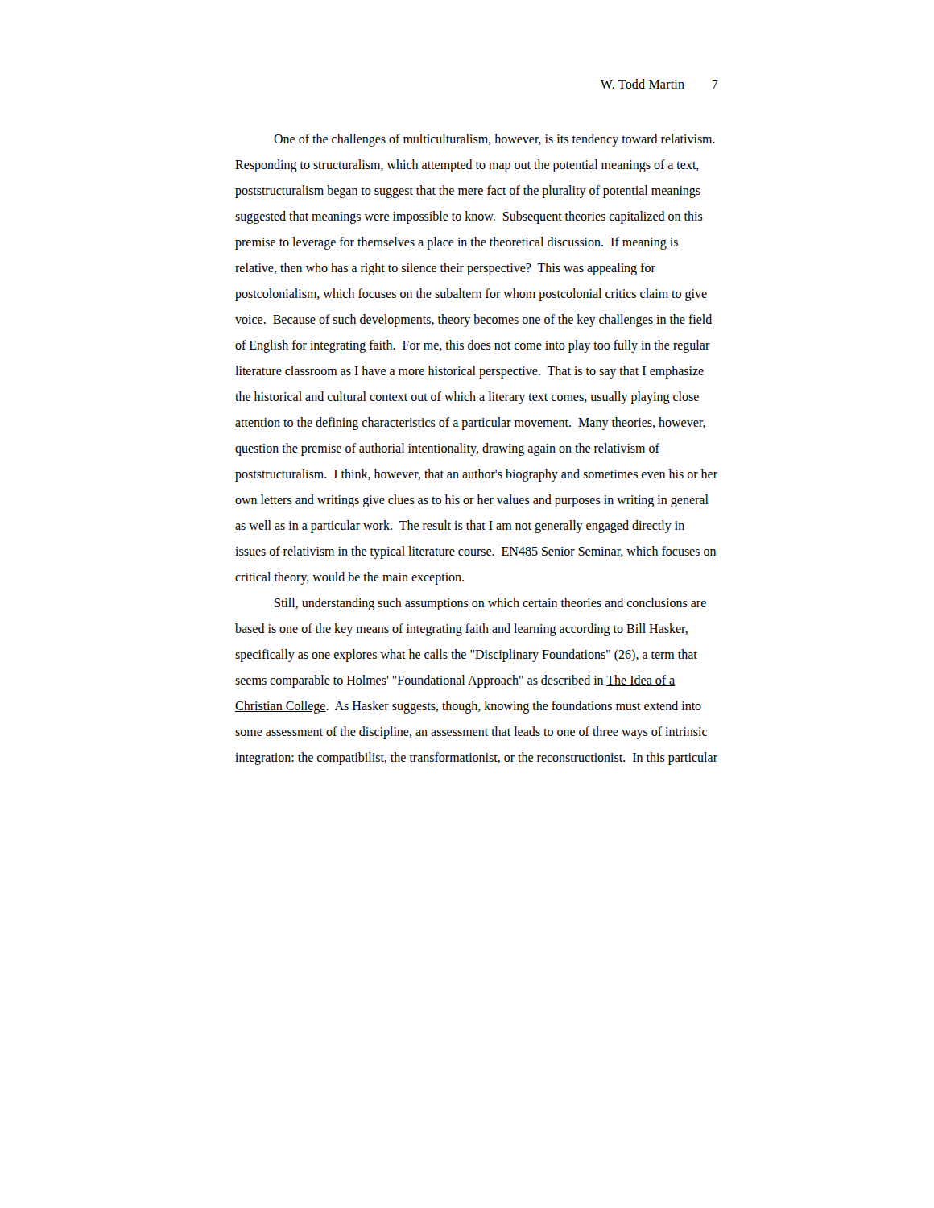W. Todd Martin7
One of the challenges of multiculturalism, however, is its tendency toward relativism. Responding to structuralism, which attempted to map out the potential meanings of a text, poststructuralism began to suggest that the mere fact of the plurality of potential meanings suggested that meanings were impossible to know. Subsequent theories capitalized on this premise to leverage for themselves a place in the theoretical discussion. If meaning is relative, then who has a right to silence their perspective? This was appealing for postcolonialism, which focuses on the subaltern for whom postcolonial critics claim to give voice. Because of such developments, theory becomes one of the key challenges in the field of English for integrating faith. For me, this does not come into play too fully in the regular literature classroom as I have a more historical perspective. That is to say that I emphasize the historical and cultural context out of which a literary text comes, usually playing close attention to the defining characteristics of a particular movement. Many theories, however, question the premise of authorial intentionality, drawing again on the relativism of poststructuralism. I think, however, that an author's biography and sometimes even his or her own letters and writings give clues as to his or her values and purposes in writing in general as well as in a particular work. The result is that I am not generally engaged directly in issues of relativism in the typical literature course. EN485 Senior Seminar, which focuses on critical theory, would be the main exception.
Still, understanding such assumptions on which certain theories and conclusions are based is one of the key means of integrating faith and learning according to Bill Hasker, specifically as one explores what he calls the "Disciplinary Foundations" (26), a term that seems comparable to Holmes' "Foundational Approach" as described in The Idea of a Christian College. As Hasker suggests, though, knowing the foundations must extend into some assessment of the discipline, an assessment that leads to one of three ways of intrinsic integration: the compatibilist, the transformationist, or the reconstructionist. In this particular